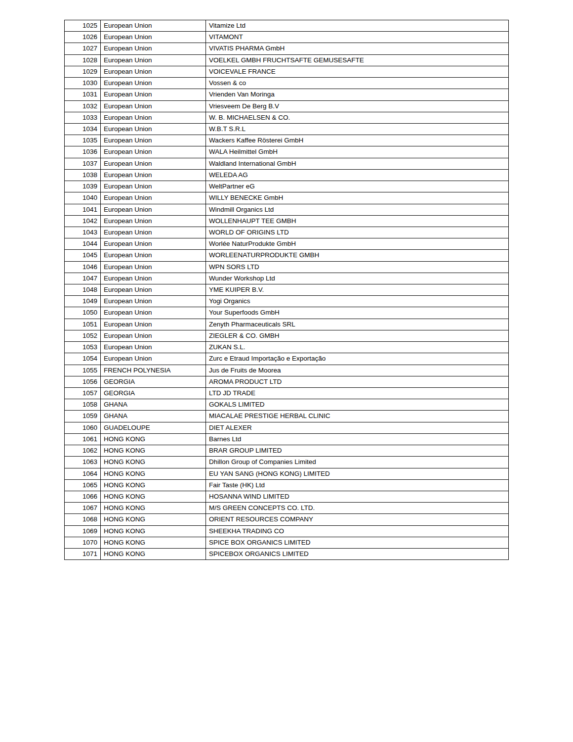| 1025 | European Union | Vitamize Ltd |
| 1026 | European Union | VITAMONT |
| 1027 | European Union | VIVATIS PHARMA GmbH |
| 1028 | European Union | VOELKEL GMBH FRUCHTSAFTE GEMUSESAFTE |
| 1029 | European Union | VOICEVALE FRANCE |
| 1030 | European Union | Vossen & co |
| 1031 | European Union | Vrienden Van Moringa |
| 1032 | European Union | Vriesveem De Berg B.V |
| 1033 | European Union | W. B. MICHAELSEN & CO. |
| 1034 | European Union | W.B.T S.R.L |
| 1035 | European Union | Wackers Kaffee Rösterei GmbH |
| 1036 | European Union | WALA Heilmittel GmbH |
| 1037 | European Union | Waldland International GmbH |
| 1038 | European Union | WELEDA AG |
| 1039 | European Union | WeltPartner eG |
| 1040 | European Union | WILLY BENECKE GmbH |
| 1041 | European Union | Windmill Organics Ltd |
| 1042 | European Union | WOLLENHAUPT TEE GMBH |
| 1043 | European Union | WORLD OF ORIGINS LTD |
| 1044 | European Union | Worlée NaturProdukte GmbH |
| 1045 | European Union | WORLEENATURPRODUKTE GMBH |
| 1046 | European Union | WPN SORS LTD |
| 1047 | European Union | Wunder Workshop Ltd |
| 1048 | European Union | YME KUIPER B.V. |
| 1049 | European Union | Yogi Organics |
| 1050 | European Union | Your Superfoods GmbH |
| 1051 | European Union | Zenyth Pharmaceuticals SRL |
| 1052 | European Union | ZIEGLER & CO. GMBH |
| 1053 | European Union | ZUKAN S.L. |
| 1054 | European Union | Zurc e Etraud Importação e Exportação |
| 1055 | FRENCH POLYNESIA | Jus de Fruits de Moorea |
| 1056 | GEORGIA | AROMA PRODUCT LTD |
| 1057 | GEORGIA | LTD JD TRADE |
| 1058 | GHANA | GOKALS LIMITED |
| 1059 | GHANA | MIACALAE PRESTIGE HERBAL CLINIC |
| 1060 | GUADELOUPE | DIET ALEXER |
| 1061 | HONG KONG | Barnes Ltd |
| 1062 | HONG KONG | BRAR GROUP LIMITED |
| 1063 | HONG KONG | Dhillon Group of Companies Limited |
| 1064 | HONG KONG | EU YAN SANG (HONG KONG) LIMITED |
| 1065 | HONG KONG | Fair Taste (HK) Ltd |
| 1066 | HONG KONG | HOSANNA WIND LIMITED |
| 1067 | HONG KONG | M/S GREEN CONCEPTS CO. LTD. |
| 1068 | HONG KONG | ORIENT RESOURCES COMPANY |
| 1069 | HONG KONG | SHEEKHA TRADING CO |
| 1070 | HONG KONG | SPICE BOX ORGANICS LIMITED |
| 1071 | HONG KONG | SPICEBOX ORGANICS LIMITED |